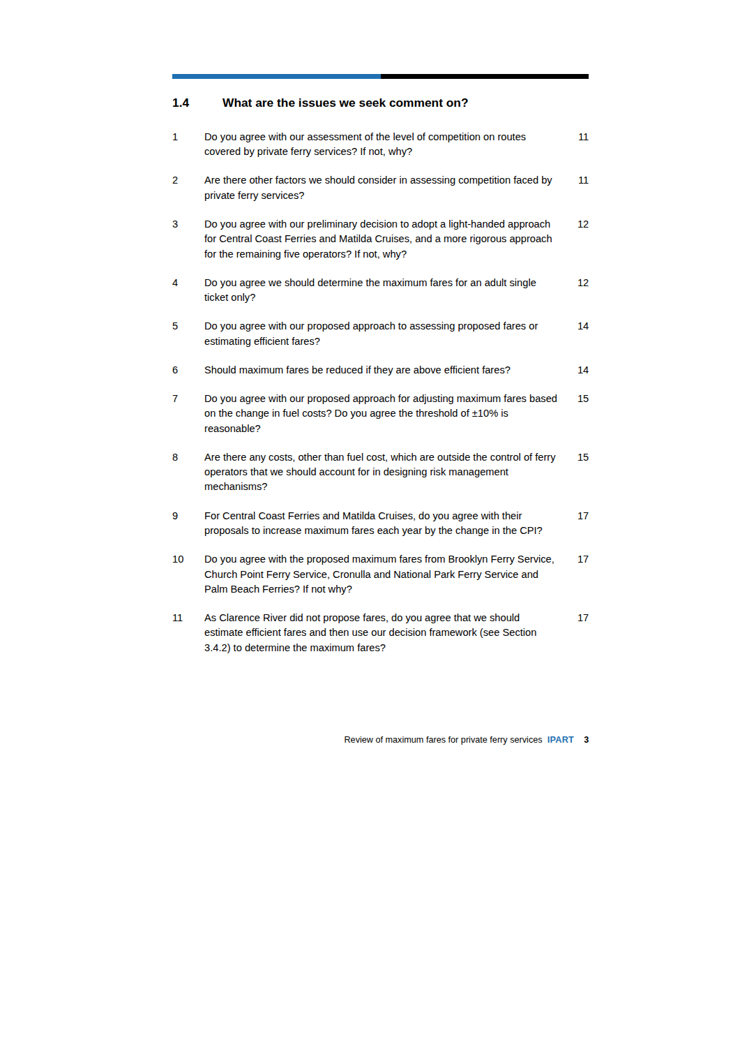1.4 What are the issues we seek comment on?
1 Do you agree with our assessment of the level of competition on routes covered by private ferry services? If not, why? 11
2 Are there other factors we should consider in assessing competition faced by private ferry services? 11
3 Do you agree with our preliminary decision to adopt a light-handed approach for Central Coast Ferries and Matilda Cruises, and a more rigorous approach for the remaining five operators? If not, why? 12
4 Do you agree we should determine the maximum fares for an adult single ticket only? 12
5 Do you agree with our proposed approach to assessing proposed fares or estimating efficient fares? 14
6 Should maximum fares be reduced if they are above efficient fares? 14
7 Do you agree with our proposed approach for adjusting maximum fares based on the change in fuel costs? Do you agree the threshold of ±10% is reasonable? 15
8 Are there any costs, other than fuel cost, which are outside the control of ferry operators that we should account for in designing risk management mechanisms? 15
9 For Central Coast Ferries and Matilda Cruises, do you agree with their proposals to increase maximum fares each year by the change in the CPI? 17
10 Do you agree with the proposed maximum fares from Brooklyn Ferry Service, Church Point Ferry Service, Cronulla and National Park Ferry Service and Palm Beach Ferries? If not why? 17
11 As Clarence River did not propose fares, do you agree that we should estimate efficient fares and then use our decision framework (see Section 3.4.2) to determine the maximum fares? 17
Review of maximum fares for private ferry services IPART 3